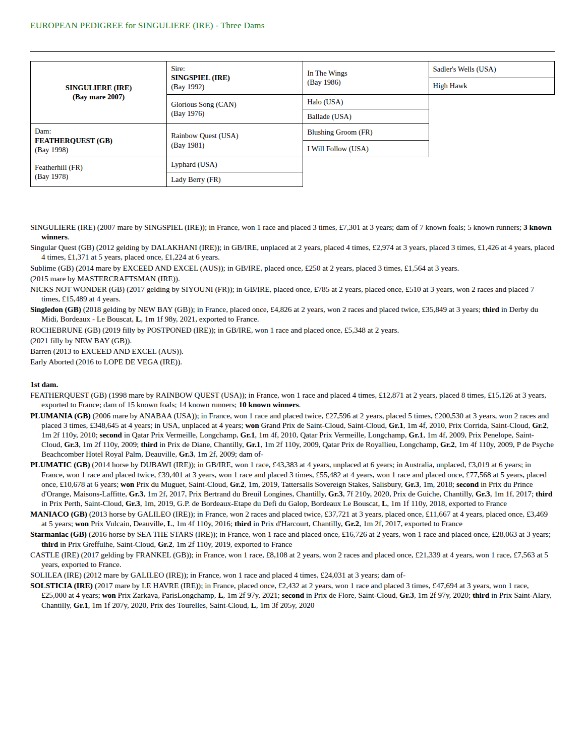EUROPEAN PEDIGREE for SINGULIERE (IRE) - Three Dams
| SINGULIERE (IRE) (Bay mare 2007) | Sire: SINGSPIEL (IRE) (Bay 1992) | In The Wings (Bay 1986) | Sadler's Wells (USA) |
| High Hawk |
| Glorious Song (CAN) (Bay 1976) | Halo (USA) |
| Ballade (USA) |
| Dam: FEATHERQUEST (GB) (Bay 1998) | Rainbow Quest (USA) (Bay 1981) | Blushing Groom (FR) |
| I Will Follow (USA) |
| Featherhill (FR) (Bay 1978) | Lyphard (USA) |
| Lady Berry (FR) |
SINGULIERE (IRE) (2007 mare by SINGSPIEL (IRE)); in France, won 1 race and placed 3 times, £7,301 at 3 years; dam of 7 known foals; 5 known runners; 3 known winners.
Singular Quest (GB) (2012 gelding by DALAKHANI (IRE)); in GB/IRE, unplaced at 2 years, placed 4 times, £2,974 at 3 years, placed 3 times, £1,426 at 4 years, placed 4 times, £1,371 at 5 years, placed once, £1,224 at 6 years.
Sublime (GB) (2014 mare by EXCEED AND EXCEL (AUS)); in GB/IRE, placed once, £250 at 2 years, placed 3 times, £1,564 at 3 years.
(2015 mare by MASTERCRAFTSMAN (IRE)).
NICKS NOT WONDER (GB) (2017 gelding by SIYOUNI (FR)); in GB/IRE, placed once, £785 at 2 years, placed once, £510 at 3 years, won 2 races and placed 7 times, £15,489 at 4 years.
Singledon (GB) (2018 gelding by NEW BAY (GB)); in France, placed once, £4,826 at 2 years, won 2 races and placed twice, £35,849 at 3 years; third in Derby du Midi, Bordeaux - Le Bouscat, L, 1m 1f 98y, 2021, exported to France.
ROCHEBRUNE (GB) (2019 filly by POSTPONED (IRE)); in GB/IRE, won 1 race and placed once, £5,348 at 2 years.
(2021 filly by NEW BAY (GB)).
Barren (2013 to EXCEED AND EXCEL (AUS)).
Early Aborted (2016 to LOPE DE VEGA (IRE)).
1st dam.
FEATHERQUEST (GB) (1998 mare by RAINBOW QUEST (USA)); in France, won 1 race and placed 4 times, £12,871 at 2 years, placed 8 times, £15,126 at 3 years, exported to France; dam of 15 known foals; 14 known runners; 10 known winners.
PLUMANIA (GB) (2006 mare by ANABAA (USA)); in France, won 1 race and placed twice, £27,596 at 2 years, placed 5 times, £200,530 at 3 years, won 2 races and placed 3 times, £348,645 at 4 years; in USA, unplaced at 4 years; won Grand Prix de Saint-Cloud, Saint-Cloud, Gr.1, 1m 4f, 2010, Prix Corrida, Saint-Cloud, Gr.2, 1m 2f 110y, 2010; second in Qatar Prix Vermeille, Longchamp, Gr.1, 1m 4f, 2010, Qatar Prix Vermeille, Longchamp, Gr.1, 1m 4f, 2009, Prix Penelope, Saint-Cloud, Gr.3, 1m 2f 110y, 2009; third in Prix de Diane, Chantilly, Gr.1, 1m 2f 110y, 2009, Qatar Prix de Royallieu, Longchamp, Gr.2, 1m 4f 110y, 2009, P de Psyche Beachcomber Hotel Royal Palm, Deauville, Gr.3, 1m 2f, 2009; dam of-
PLUMATIC (GB) (2014 horse by DUBAWI (IRE)); in GB/IRE, won 1 race, £43,383 at 4 years, unplaced at 6 years; in Australia, unplaced, £3,019 at 6 years; in France, won 1 race and placed twice, £39,401 at 3 years, won 1 race and placed 3 times, £55,482 at 4 years, won 1 race and placed once, £77,568 at 5 years, placed once, £10,678 at 6 years; won Prix du Muguet, Saint-Cloud, Gr.2, 1m, 2019, Tattersalls Sovereign Stakes, Salisbury, Gr.3, 1m, 2018; second in Prix du Prince d'Orange, Maisons-Laffitte, Gr.3, 1m 2f, 2017, Prix Bertrand du Breuil Longines, Chantilly, Gr.3, 7f 210y, 2020, Prix de Guiche, Chantilly, Gr.3, 1m 1f, 2017; third in Prix Perth, Saint-Cloud, Gr.3, 1m, 2019, G.P. de Bordeaux-Etape du Defi du Galop, Bordeaux Le Bouscat, L, 1m 1f 110y, 2018, exported to France
MANIACO (GB) (2013 horse by GALILEO (IRE)); in France, won 2 races and placed twice, £37,721 at 3 years, placed once, £11,667 at 4 years, placed once, £3,469 at 5 years; won Prix Vulcain, Deauville, L, 1m 4f 110y, 2016; third in Prix d'Harcourt, Chantilly, Gr.2, 1m 2f, 2017, exported to France
Starmaniac (GB) (2016 horse by SEA THE STARS (IRE)); in France, won 1 race and placed once, £16,726 at 2 years, won 1 race and placed once, £28,063 at 3 years; third in Prix Greffulhe, Saint-Cloud, Gr.2, 1m 2f 110y, 2019, exported to France
CASTLE (IRE) (2017 gelding by FRANKEL (GB)); in France, won 1 race, £8,108 at 2 years, won 2 races and placed once, £21,339 at 4 years, won 1 race, £7,563 at 5 years, exported to France.
SOLILEA (IRE) (2012 mare by GALILEO (IRE)); in France, won 1 race and placed 4 times, £24,031 at 3 years; dam of-
SOLSTICIA (IRE) (2017 mare by LE HAVRE (IRE)); in France, placed once, £2,432 at 2 years, won 1 race and placed 3 times, £47,694 at 3 years, won 1 race, £25,000 at 4 years; won Prix Zarkava, ParisLongchamp, L, 1m 2f 97y, 2021; second in Prix de Flore, Saint-Cloud, Gr.3, 1m 2f 97y, 2020; third in Prix Saint-Alary, Chantilly, Gr.1, 1m 1f 207y, 2020, Prix des Tourelles, Saint-Cloud, L, 1m 3f 205y, 2020